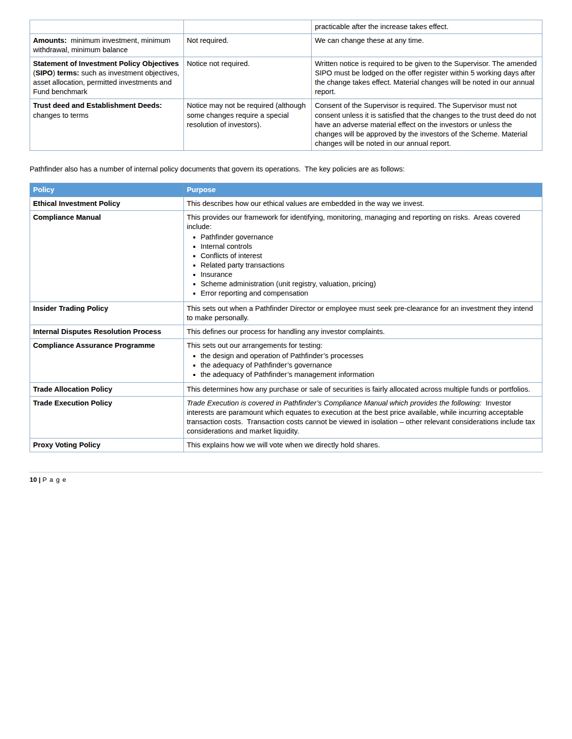| | | practicable after the increase takes effect. |
| Amounts: minimum investment, minimum withdrawal, minimum balance | Not required. | We can change these at any time. |
| Statement of Investment Policy Objectives ( SIPO ) terms: such as investment objectives, asset allocation, permitted investments and Fund benchmark | Notice not required. | Written notice is required to be given to the Supervisor. The amended SIPO must be lodged on the offer register within 5 working days after the change takes effect. Material changes will be noted in our annual report. |
| Trust deed and Establishment Deeds: changes to terms | Notice may not be required (although some changes require a special resolution of investors). | Consent of the Supervisor is required. The Supervisor must not consent unless it is satisfied that the changes to the trust deed do not have an adverse material effect on the investors or unless the changes will be approved by the investors of the Scheme. Material changes will be noted in our annual report. |
Pathfinder also has a number of internal policy documents that govern its operations. The key policies are as follows:
| Policy | Purpose |
| --- | --- |
| Ethical Investment Policy | This describes how our ethical values are embedded in the way we invest. |
| Compliance Manual | This provides our framework for identifying, monitoring, managing and reporting on risks. Areas covered include: Pathfinder governance Internal controls Conflicts of interest Related party transactions Insurance Scheme administration (unit registry, valuation, pricing) Error reporting and compensation |
| Insider Trading Policy | This sets out when a Pathfinder Director or employee must seek pre-clearance for an investment they intend to make personally. |
| Internal Disputes Resolution Process | This defines our process for handling any investor complaints. |
| Compliance Assurance Programme | This sets out our arrangements for testing: the design and operation of Pathfinder’s processes the adequacy of Pathfinder’s governance the adequacy of Pathfinder’s management information |
| Trade Allocation Policy | This determines how any purchase or sale of securities is fairly allocated across multiple funds or portfolios. |
| Trade Execution Policy | Trade Execution is covered in Pathfinder’s Compliance Manual which provides the following: Investor interests are paramount which equates to execution at the best price available, while incurring acceptable transaction costs. Transaction costs cannot be viewed in isolation – other relevant considerations include tax considerations and market liquidity. |
| Proxy Voting Policy | This explains how we will vote when we directly hold shares. |
10 | P a g e